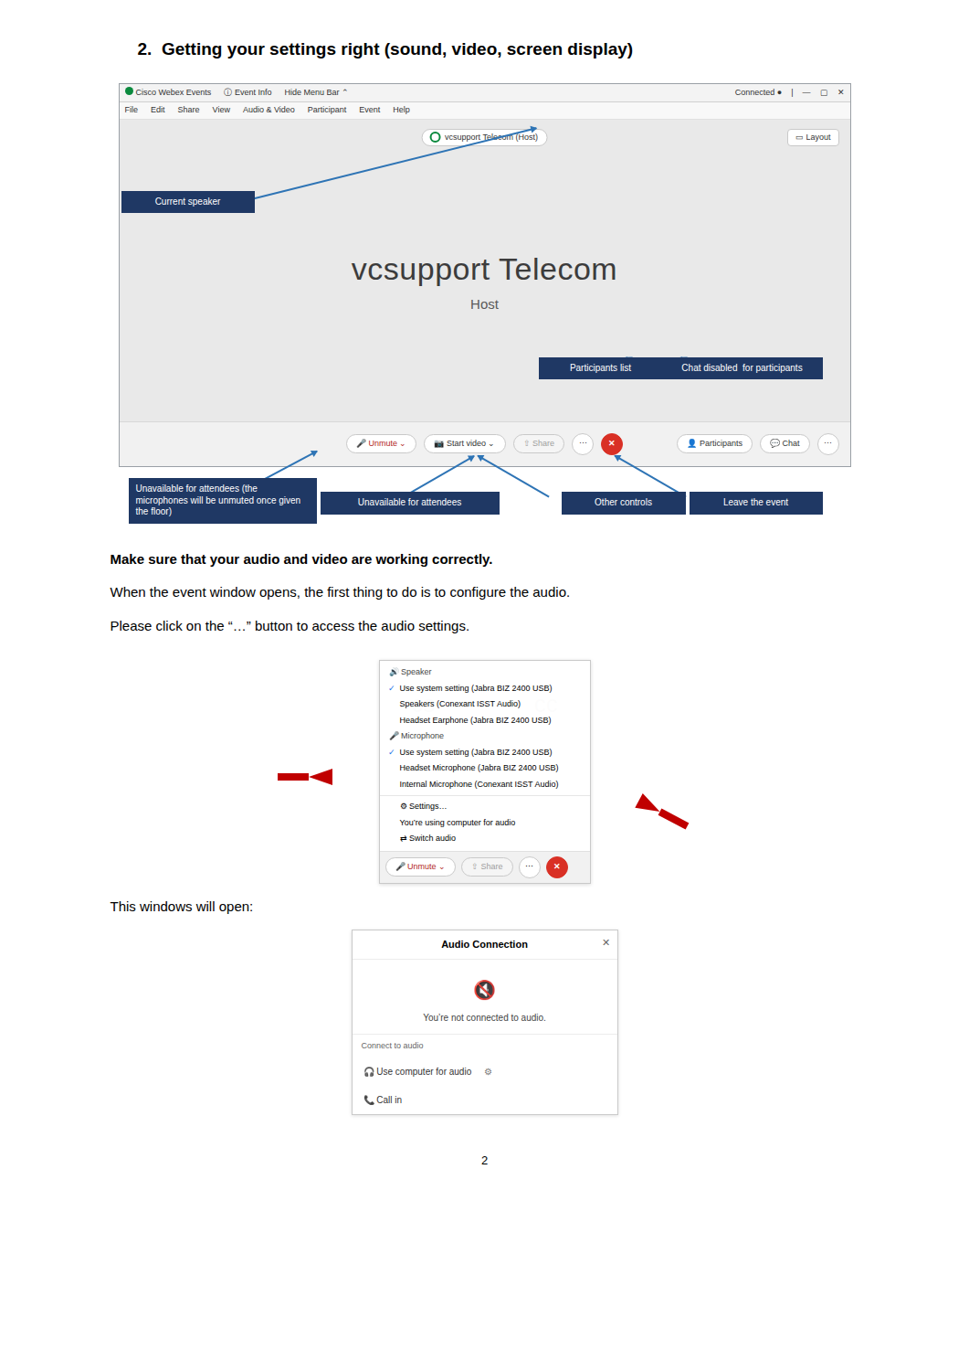2. Getting your settings right (sound, video, screen display)
Cisco Webex Events ⓘ Event Info Hide Menu Bar ⌃ Connected ● | — ▢ ✕
File Edit Share View Audio & Video Participant Event Help
vcsupport Telecom (Host)
▭ Layout
vcsupport Telecom
Host
🎤 Unmute ⌄ 📷 Start video ⌄ ⇧ Share ⋯ ✕ 👤 Participants 💬 Chat ⋯
Current speaker
Participants list
Chat disabled for participants
Unavailable for attendees (the microphones will be unmuted once given the floor)
Unavailable for attendees
Other controls
Leave the event
Make sure that your audio and video are working correctly.
When the event window opens, the first thing to do is to configure the audio.
Please click on the “…” button to access the audio settings.
cs cc
🔊 Speaker
Use system setting (Jabra BIZ 2400 USB)
Speakers (Conexant ISST Audio)
Headset Earphone (Jabra BIZ 2400 USB)
🎤 Microphone
Use system setting (Jabra BIZ 2400 USB)
Headset Microphone (Jabra BIZ 2400 USB)
Internal Microphone (Conexant ISST Audio)
⚙ Settings…
You’re using computer for audio
⇄ Switch audio
🎤 Unmute ⌄ ⇧ Share ⋯ ✕
This windows will open:
Audio Connection ✕
🔇
You’re not connected to audio.
Connect to audio
🎧 Use computer for audio ⚙
📞 Call in
2